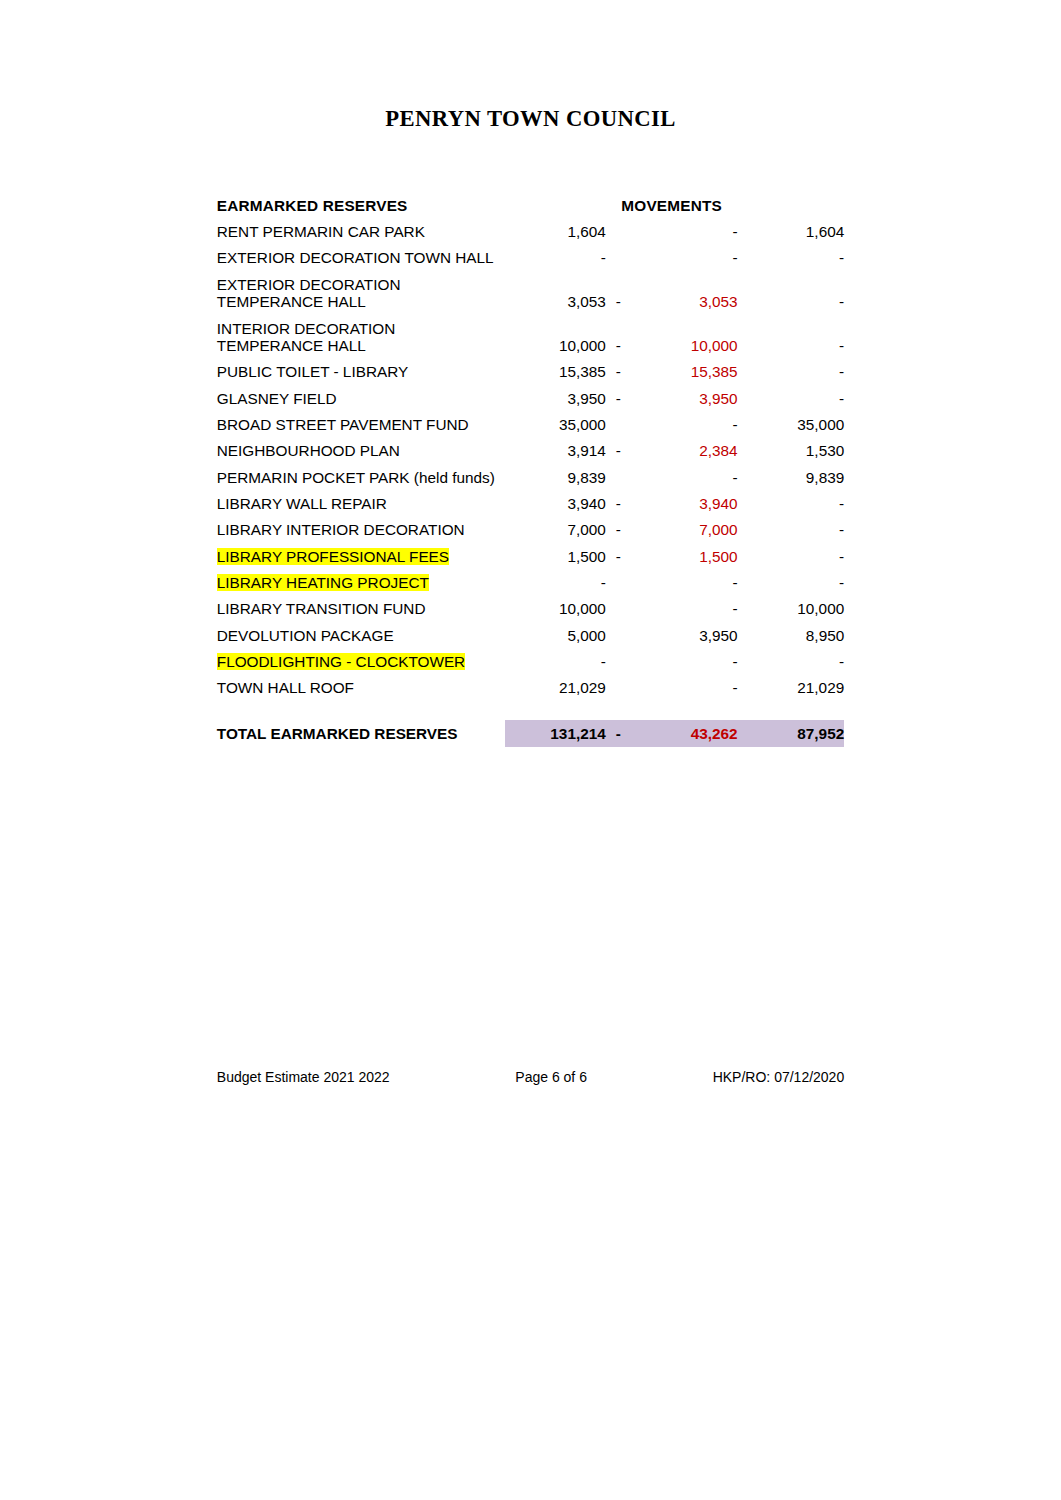PENRYN TOWN COUNCIL
| EARMARKED RESERVES | | MOVEMENTS | |
| --- | --- | --- | --- |
| RENT PERMARIN CAR PARK | 1,604 | | - | 1,604 |
| EXTERIOR DECORATION TOWN HALL | - | | - | - |
| EXTERIOR DECORATION TEMPERANCE HALL | 3,053 | - | 3,053 | - |
| INTERIOR DECORATION TEMPERANCE HALL | 10,000 | - | 10,000 | - |
| PUBLIC TOILET - LIBRARY | 15,385 | - | 15,385 | - |
| GLASNEY FIELD | 3,950 | - | 3,950 | - |
| BROAD STREET PAVEMENT FUND | 35,000 | | - | 35,000 |
| NEIGHBOURHOOD PLAN | 3,914 | - | 2,384 | 1,530 |
| PERMARIN POCKET PARK (held funds) | 9,839 | | - | 9,839 |
| LIBRARY WALL REPAIR | 3,940 | - | 3,940 | - |
| LIBRARY INTERIOR DECORATION | 7,000 | - | 7,000 | - |
| LIBRARY PROFESSIONAL FEES | 1,500 | - | 1,500 | - |
| LIBRARY HEATING PROJECT | - | | - | - |
| LIBRARY TRANSITION FUND | 10,000 | | - | 10,000 |
| DEVOLUTION PACKAGE | 5,000 | | 3,950 | 8,950 |
| FLOODLIGHTING - CLOCKTOWER | - | | - | - |
| TOWN HALL ROOF | 21,029 | | - | 21,029 |
| TOTAL EARMARKED RESERVES | 131,214 | - | 43,262 | 87,952 |
Budget Estimate 2021 2022
Page 6 of 6
HKP/RO: 07/12/2020